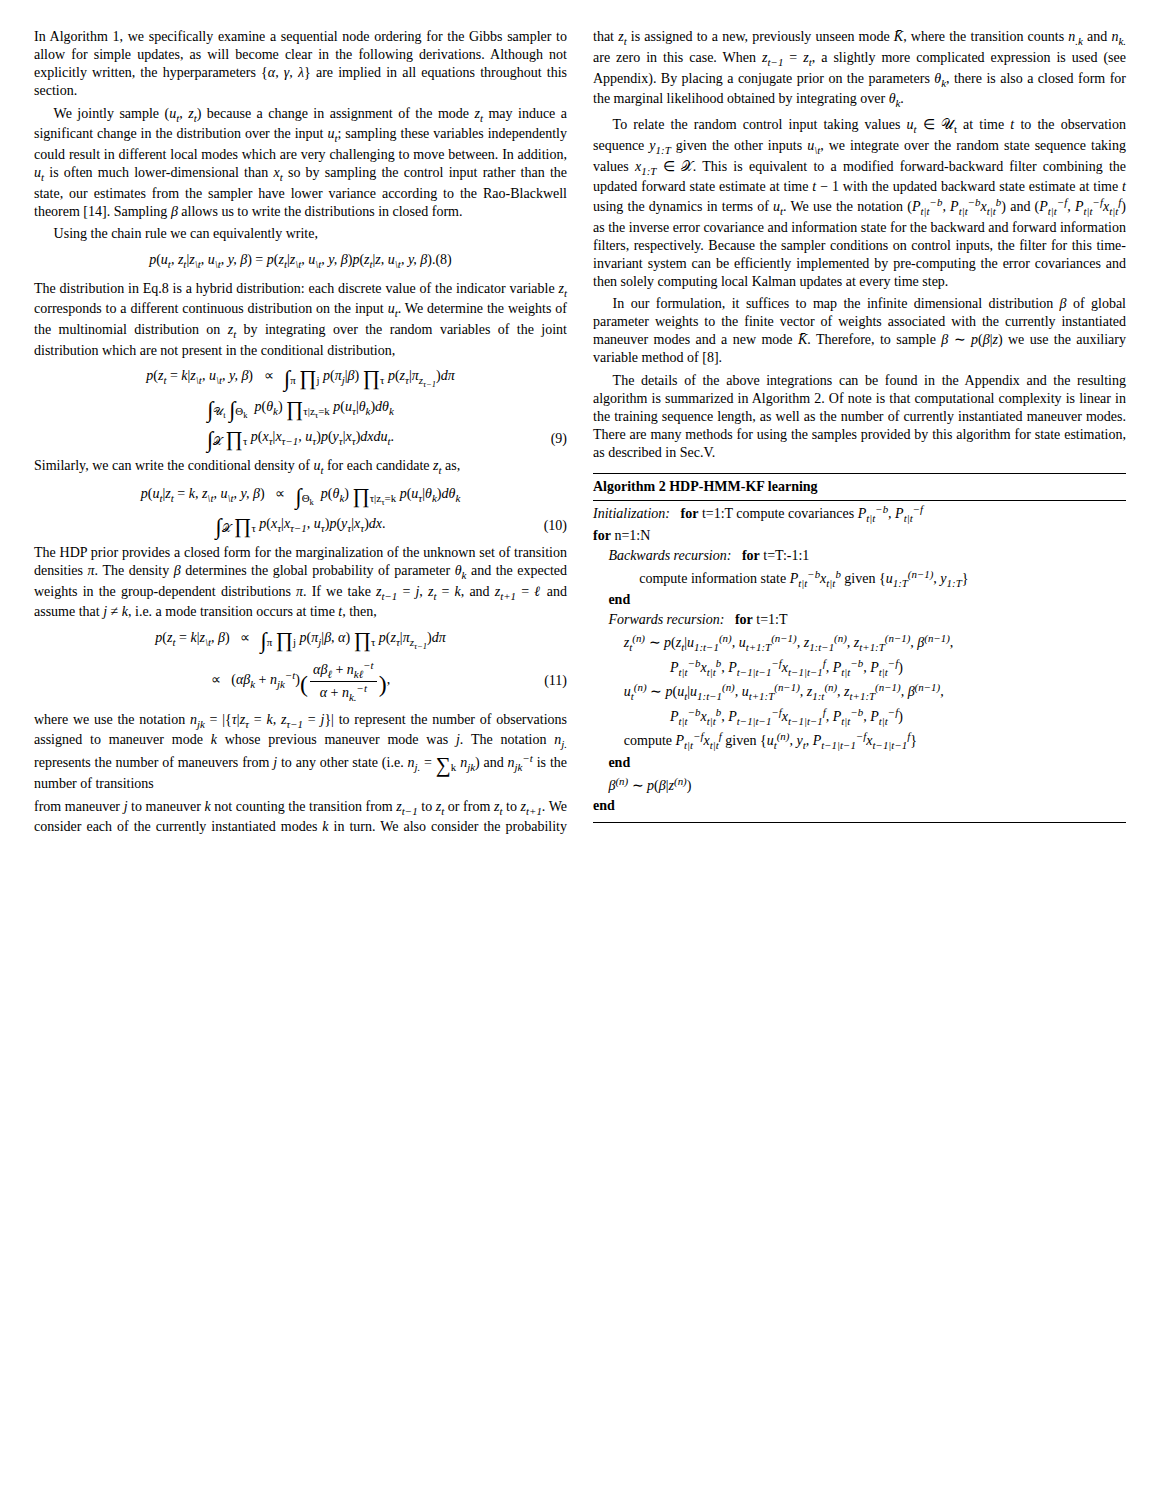In Algorithm 1, we specifically examine a sequential node ordering for the Gibbs sampler to allow for simple updates, as will become clear in the following derivations. Although not explicitly written, the hyperparameters {α, γ, λ} are implied in all equations throughout this section.
We jointly sample (ut, zt) because a change in assignment of the mode zt may induce a significant change in the distribution over the input ut; sampling these variables independently could result in different local modes which are very challenging to move between. In addition, ut is often much lower-dimensional than xt so by sampling the control input rather than the state, our estimates from the sampler have lower variance according to the Rao-Blackwell theorem [14]. Sampling β allows us to write the distributions in closed form.
Using the chain rule we can equivalently write,
p(ut, zt|z\t, u\t, y, β) = p(zt|z\t, u\t, y, β)p(zt|z, u\t, y, β).(8)
The distribution in Eq.8 is a hybrid distribution: each discrete value of the indicator variable zt corresponds to a different continuous distribution on the input ut. We determine the weights of the multinomial distribution on zt by integrating over the random variables of the joint distribution which are not present in the conditional distribution,
p(zt = k|z\t, u\t, y, β) ∝ ∫π ∏j p(πj|β) ∏τ p(zτ|πzτ−1)dπ
∫𝒰t ∫Θk p(θk) ∏τ|zτ=k p(uτ|θk)dθk
∫𝒳 ∏τ p(xτ|xτ−1, uτ)p(yτ|xτ)dxdut. (9)
Similarly, we can write the conditional density of ut for each candidate zt as,
p(ut|zt = k, z\t, u\t, y, β) ∝ ∫Θk p(θk) ∏τ|zτ=k p(uτ|θk)dθk
∫𝒳 ∏τ p(xτ|xτ−1, uτ)p(yτ|xτ)dx. (10)
The HDP prior provides a closed form for the marginalization of the unknown set of transition densities π. The density β determines the global probability of parameter θk and the expected weights in the group-dependent distributions π. If we take zt−1 = j, zt = k, and zt+1 = ℓ and assume that j ≠ k, i.e. a mode transition occurs at time t, then,
p(zt = k|z\t, β) ∝ ∫π ∏j p(πj|β, α) ∏τ p(zτ|πzτ−1)dπ
∝ (αβk + njk−t)(αβℓ + nkℓ−t α + nk.−t), (11)
where we use the notation njk = |{τ|zτ = k, zτ−1 = j}| to represent the number of observations assigned to maneuver mode k whose previous maneuver mode was j. The notation nj. represents the number of maneuvers from j to any other state (i.e. nj. = ∑k njk) and njk−t is the number of transitions
from maneuver j to maneuver k not counting the transition from zt−1 to zt or from zt to zt+1. We consider each of the currently instantiated modes k in turn. We also consider the probability that zt is assigned to a new, previously unseen mode K̄, where the transition counts n.k and nk. are zero in this case. When zt−1 = zt, a slightly more complicated expression is used (see Appendix). By placing a conjugate prior on the parameters θk, there is also a closed form for the marginal likelihood obtained by integrating over θk.
To relate the random control input taking values ut ∈ 𝒰t at time t to the observation sequence y1:T given the other inputs u\t, we integrate over the random state sequence taking values x1:T ∈ 𝒳. This is equivalent to a modified forward-backward filter combining the updated forward state estimate at time t − 1 with the updated backward state estimate at time t using the dynamics in terms of ut. We use the notation (Pt|t−b, Pt|t−bxt|t b) and (Pt|t−f, Pt|t−fxt|t f) as the inverse error covariance and information state for the backward and forward information filters, respectively. Because the sampler conditions on control inputs, the filter for this time-invariant system can be efficiently implemented by pre-computing the error covariances and then solely computing local Kalman updates at every time step.
In our formulation, it suffices to map the infinite dimensional distribution β of global parameter weights to the finite vector of weights associated with the currently instantiated maneuver modes and a new mode K̄. Therefore, to sample β ∼ p(β|z) we use the auxiliary variable method of [8].
The details of the above integrations can be found in the Appendix and the resulting algorithm is summarized in Algorithm 2. Of note is that computational complexity is linear in the training sequence length, as well as the number of currently instantiated maneuver modes. There are many methods for using the samples provided by this algorithm for state estimation, as described in Sec.V.
Algorithm 2 HDP-HMM-KF learning
Initialization: for t=1:T compute covariances Pt|t−b, Pt|t−f
for n=1:N
Backwards recursion: for t=T:-1:1
compute information state Pt|t−bxt|t b given {u1:T(n−1), y1:T}
end
Forwards recursion: for t=1:T
zt(n) ∼ p(zt|u1:t−1(n), ut+1:T(n−1), z1:t−1(n), zt+1:T(n−1), β(n−1),
Pt|t−bxt|t b, Pt−1|t−1−fxt−1|t−1 f, Pt|t−b, Pt|t−f)
ut(n) ∼ p(ut|u1:t−1(n), ut+1:T(n−1), z1:t(n), zt+1:T(n−1), β(n−1),
Pt|t−bxt|t b, Pt−1|t−1−fxt−1|t−1 f, Pt|t−b, Pt|t−f)
compute Pt|t−fxt|t f given {ut(n), yt, Pt−1|t−1−fxt−1|t−1 f}
end
β(n) ∼ p(β|z(n))
end